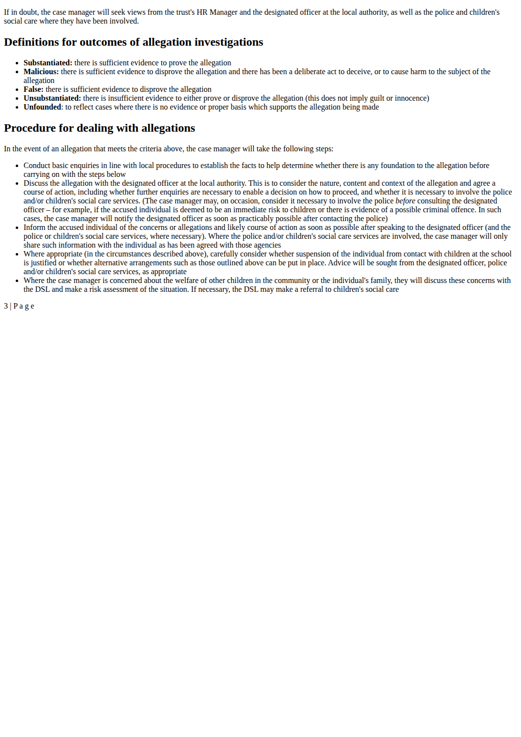If in doubt, the case manager will seek views from the trust's HR Manager and the designated officer at the local authority, as well as the police and children's social care where they have been involved.
Definitions for outcomes of allegation investigations
Substantiated: there is sufficient evidence to prove the allegation
Malicious: there is sufficient evidence to disprove the allegation and there has been a deliberate act to deceive, or to cause harm to the subject of the allegation
False: there is sufficient evidence to disprove the allegation
Unsubstantiated: there is insufficient evidence to either prove or disprove the allegation (this does not imply guilt or innocence)
Unfounded: to reflect cases where there is no evidence or proper basis which supports the allegation being made
Procedure for dealing with allegations
In the event of an allegation that meets the criteria above, the case manager will take the following steps:
Conduct basic enquiries in line with local procedures to establish the facts to help determine whether there is any foundation to the allegation before carrying on with the steps below
Discuss the allegation with the designated officer at the local authority. This is to consider the nature, content and context of the allegation and agree a course of action, including whether further enquiries are necessary to enable a decision on how to proceed, and whether it is necessary to involve the police and/or children's social care services. (The case manager may, on occasion, consider it necessary to involve the police before consulting the designated officer – for example, if the accused individual is deemed to be an immediate risk to children or there is evidence of a possible criminal offence. In such cases, the case manager will notify the designated officer as soon as practicably possible after contacting the police)
Inform the accused individual of the concerns or allegations and likely course of action as soon as possible after speaking to the designated officer (and the police or children's social care services, where necessary). Where the police and/or children's social care services are involved, the case manager will only share such information with the individual as has been agreed with those agencies
Where appropriate (in the circumstances described above), carefully consider whether suspension of the individual from contact with children at the school is justified or whether alternative arrangements such as those outlined above can be put in place. Advice will be sought from the designated officer, police and/or children's social care services, as appropriate
Where the case manager is concerned about the welfare of other children in the community or the individual's family, they will discuss these concerns with the DSL and make a risk assessment of the situation. If necessary, the DSL may make a referral to children's social care
3 | P a g e